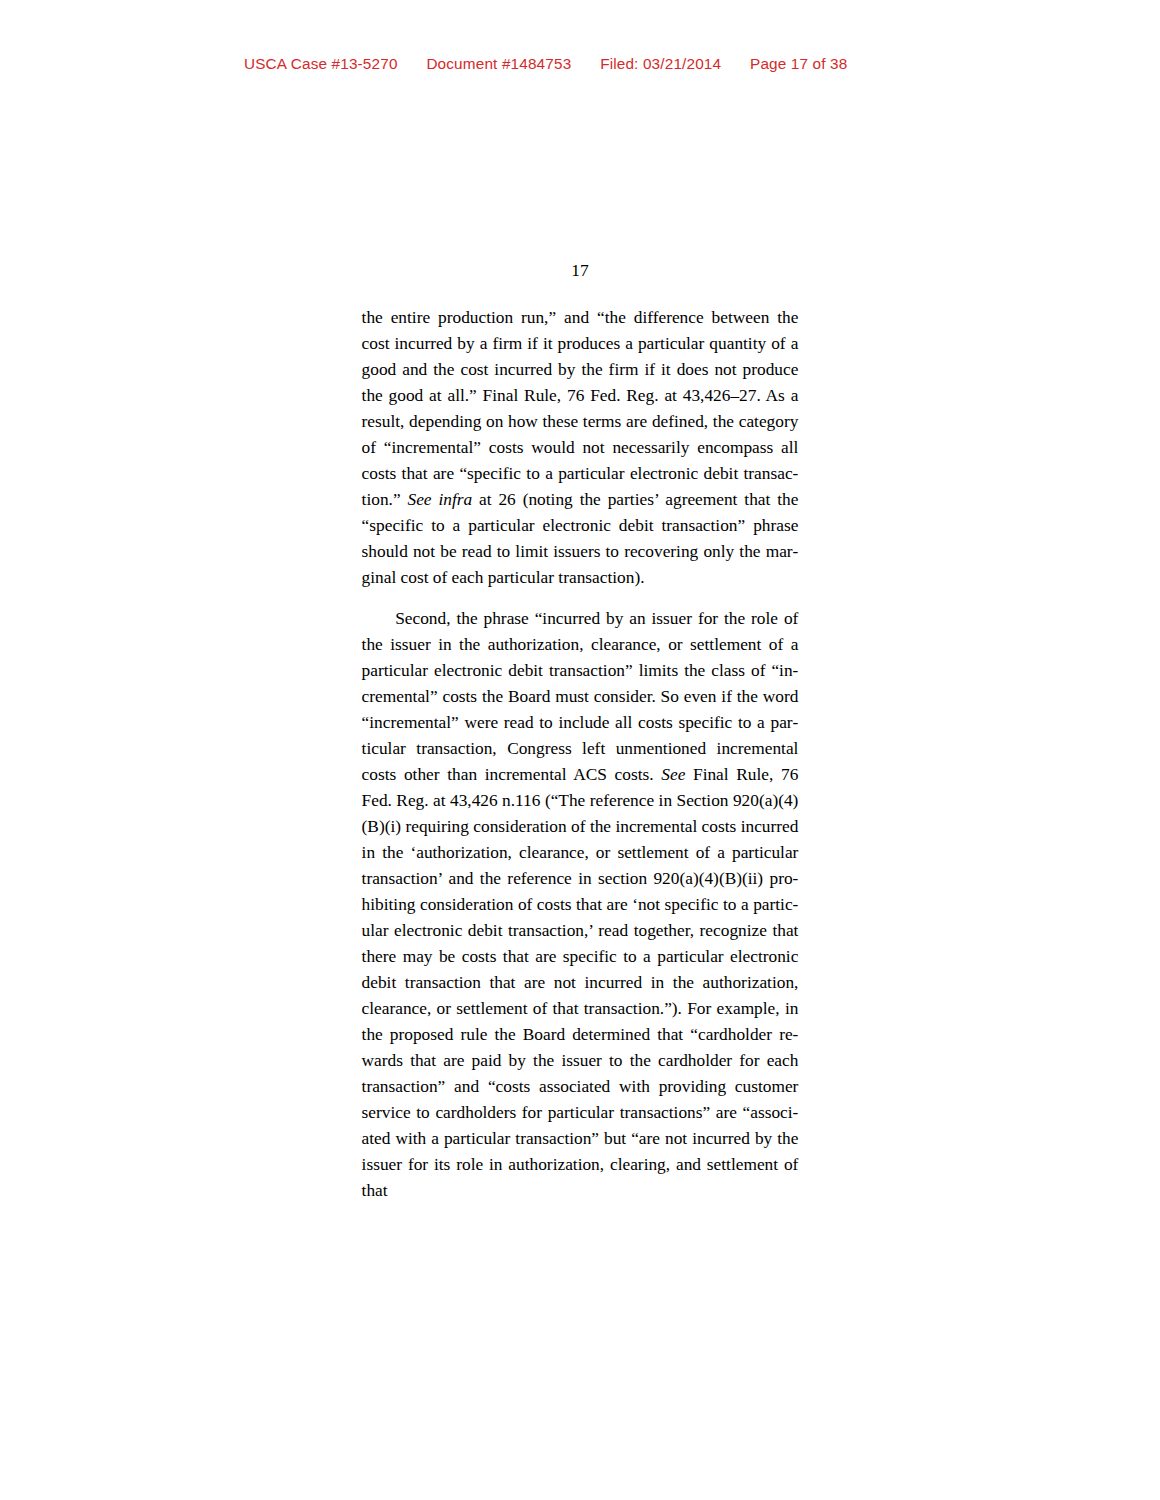USCA Case #13-5270 Document #1484753 Filed: 03/21/2014 Page 17 of 38
17
the entire production run,” and “the difference between the cost incurred by a firm if it produces a particular quantity of a good and the cost incurred by the firm if it does not produce the good at all.” Final Rule, 76 Fed. Reg. at 43,426–27. As a result, depending on how these terms are defined, the category of “incremental” costs would not necessarily encompass all costs that are “specific to a particular electronic debit transaction.” See infra at 26 (noting the parties’ agreement that the “specific to a particular electronic debit transaction” phrase should not be read to limit issuers to recovering only the marginal cost of each particular transaction).
Second, the phrase “incurred by an issuer for the role of the issuer in the authorization, clearance, or settlement of a particular electronic debit transaction” limits the class of “incremental” costs the Board must consider. So even if the word “incremental” were read to include all costs specific to a particular transaction, Congress left unmentioned incremental costs other than incremental ACS costs. See Final Rule, 76 Fed. Reg. at 43,426 n.116 (“The reference in Section 920(a)(4)(B)(i) requiring consideration of the incremental costs incurred in the ‘authorization, clearance, or settlement of a particular transaction’ and the reference in section 920(a)(4)(B)(ii) prohibiting consideration of costs that are ‘not specific to a particular electronic debit transaction,’ read together, recognize that there may be costs that are specific to a particular electronic debit transaction that are not incurred in the authorization, clearance, or settlement of that transaction.”). For example, in the proposed rule the Board determined that “cardholder rewards that are paid by the issuer to the cardholder for each transaction” and “costs associated with providing customer service to cardholders for particular transactions” are “associated with a particular transaction” but “are not incurred by the issuer for its role in authorization, clearing, and settlement of that